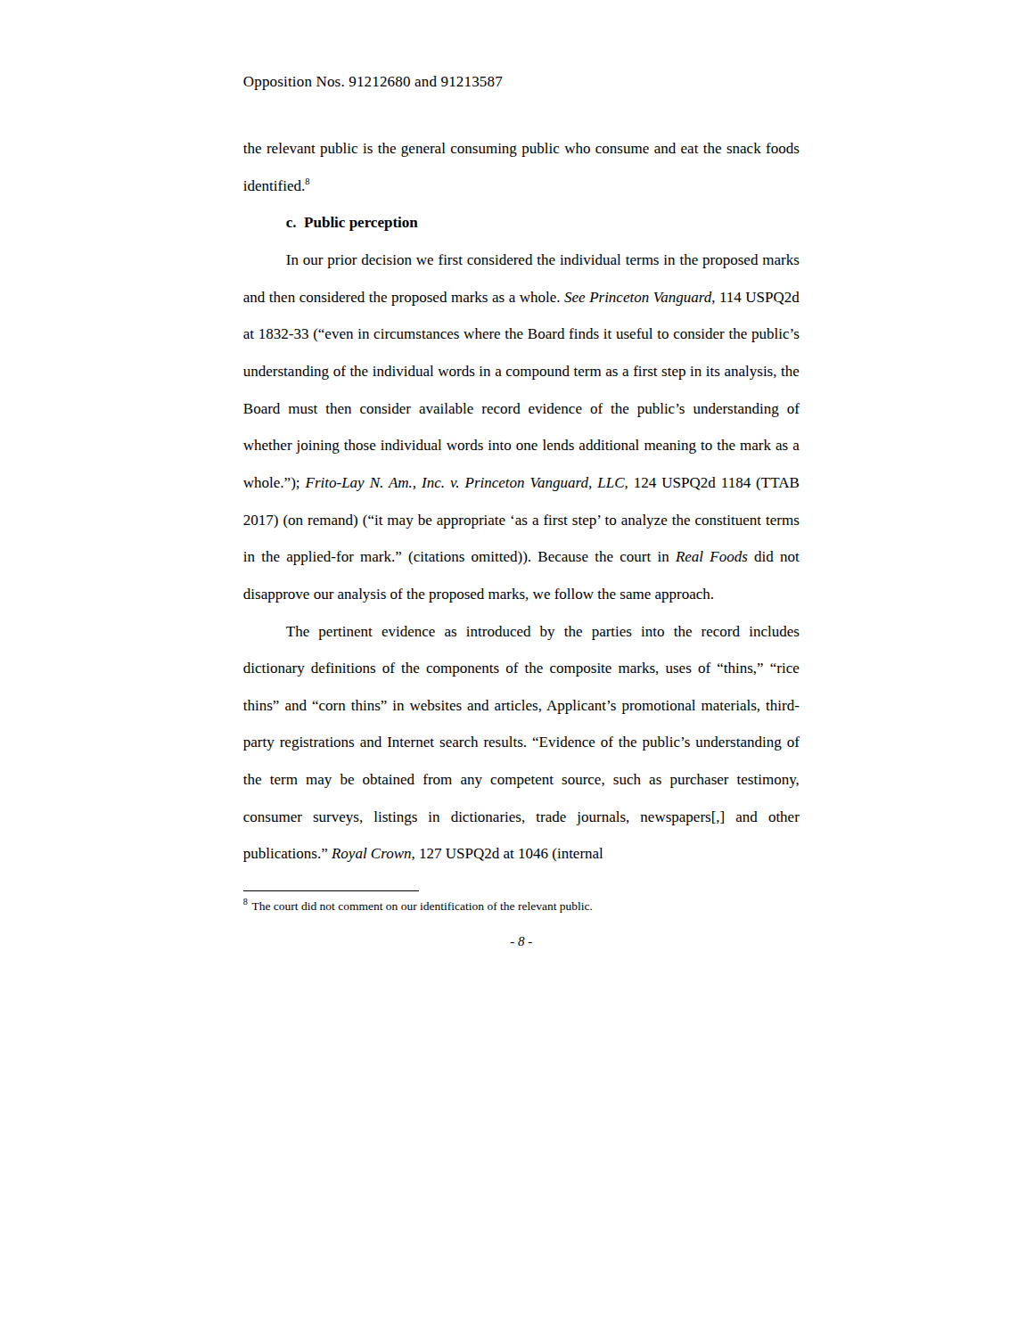Opposition Nos. 91212680 and 91213587
the relevant public is the general consuming public who consume and eat the snack foods identified.8
c. Public perception
In our prior decision we first considered the individual terms in the proposed marks and then considered the proposed marks as a whole. See Princeton Vanguard, 114 USPQ2d at 1832-33 (“even in circumstances where the Board finds it useful to consider the public’s understanding of the individual words in a compound term as a first step in its analysis, the Board must then consider available record evidence of the public’s understanding of whether joining those individual words into one lends additional meaning to the mark as a whole.”); Frito-Lay N. Am., Inc. v. Princeton Vanguard, LLC, 124 USPQ2d 1184 (TTAB 2017) (on remand) (“it may be appropriate ‘as a first step’ to analyze the constituent terms in the applied-for mark.” (citations omitted)). Because the court in Real Foods did not disapprove our analysis of the proposed marks, we follow the same approach.
The pertinent evidence as introduced by the parties into the record includes dictionary definitions of the components of the composite marks, uses of “thins,” “rice thins” and “corn thins” in websites and articles, Applicant’s promotional materials, third-party registrations and Internet search results. “Evidence of the public’s understanding of the term may be obtained from any competent source, such as purchaser testimony, consumer surveys, listings in dictionaries, trade journals, newspapers[,] and other publications.” Royal Crown, 127 USPQ2d at 1046 (internal
8 The court did not comment on our identification of the relevant public.
- 8 -